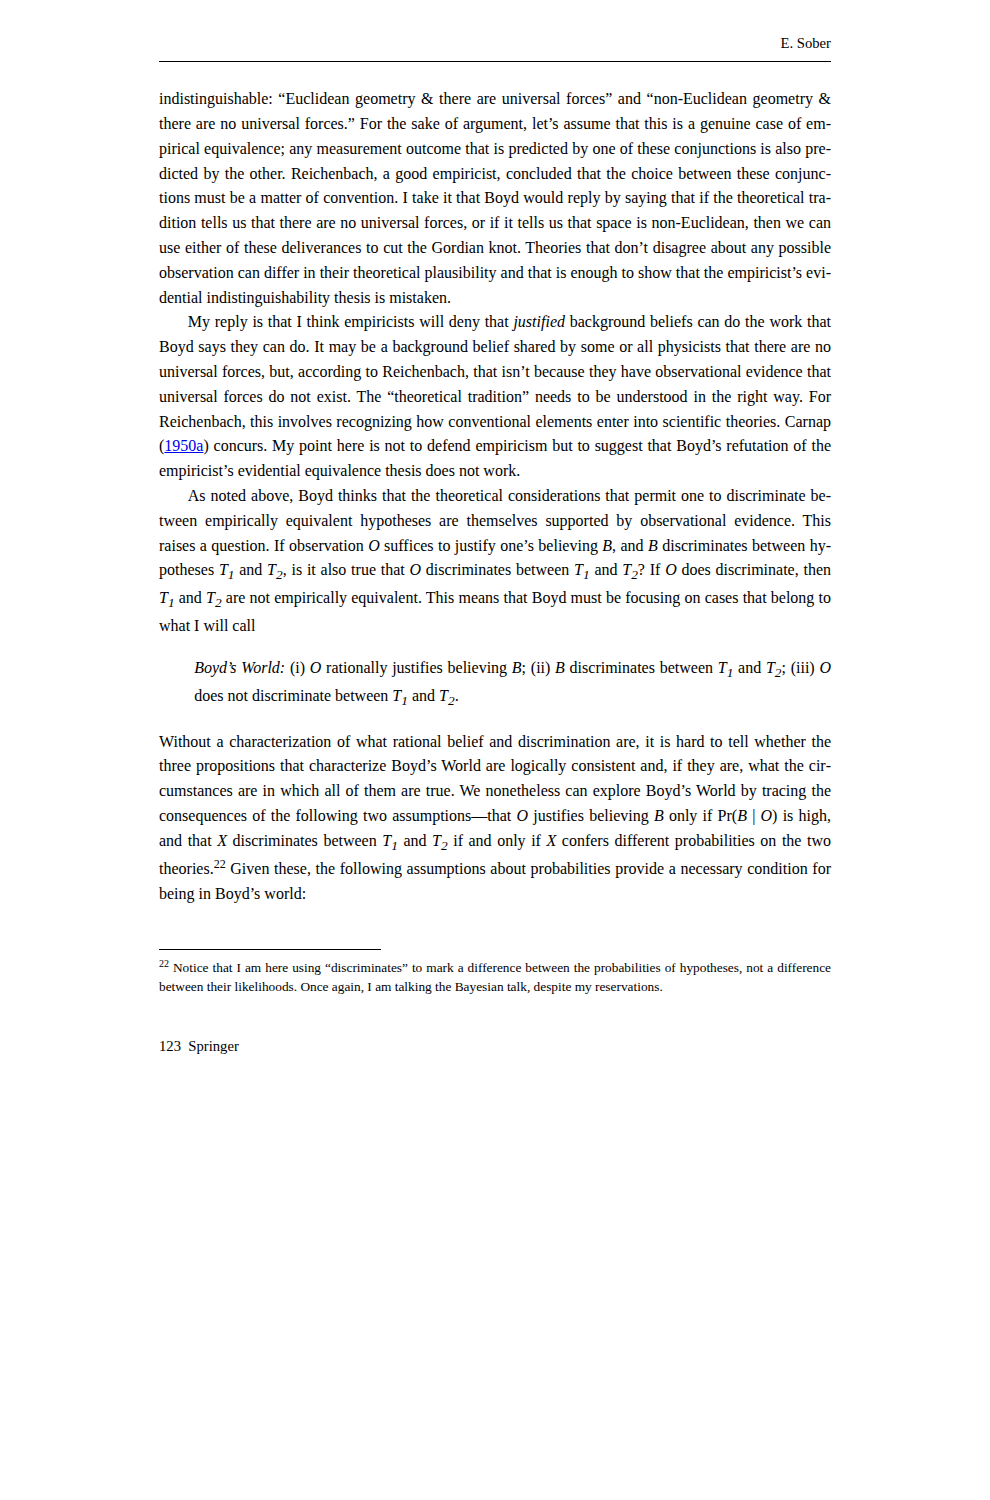E. Sober
indistinguishable: “Euclidean geometry & there are universal forces” and “non-Euclidean geometry & there are no universal forces.” For the sake of argument, let’s assume that this is a genuine case of empirical equivalence; any measurement outcome that is predicted by one of these conjunctions is also predicted by the other. Reichenbach, a good empiricist, concluded that the choice between these conjunctions must be a matter of convention. I take it that Boyd would reply by saying that if the theoretical tradition tells us that there are no universal forces, or if it tells us that space is non-Euclidean, then we can use either of these deliverances to cut the Gordian knot. Theories that don’t disagree about any possible observation can differ in their theoretical plausibility and that is enough to show that the empiricist’s evidential indistinguishability thesis is mistaken.
My reply is that I think empiricists will deny that justified background beliefs can do the work that Boyd says they can do. It may be a background belief shared by some or all physicists that there are no universal forces, but, according to Reichenbach, that isn’t because they have observational evidence that universal forces do not exist. The “theoretical tradition” needs to be understood in the right way. For Reichenbach, this involves recognizing how conventional elements enter into scientific theories. Carnap (1950a) concurs. My point here is not to defend empiricism but to suggest that Boyd’s refutation of the empiricist’s evidential equivalence thesis does not work.
As noted above, Boyd thinks that the theoretical considerations that permit one to discriminate between empirically equivalent hypotheses are themselves supported by observational evidence. This raises a question. If observation O suffices to justify one’s believing B, and B discriminates between hypotheses T1 and T2, is it also true that O discriminates between T1 and T2? If O does discriminate, then T1 and T2 are not empirically equivalent. This means that Boyd must be focusing on cases that belong to what I will call
Boyd’s World: (i) O rationally justifies believing B; (ii) B discriminates between T1 and T2; (iii) O does not discriminate between T1 and T2.
Without a characterization of what rational belief and discrimination are, it is hard to tell whether the three propositions that characterize Boyd’s World are logically consistent and, if they are, what the circumstances are in which all of them are true. We nonetheless can explore Boyd’s World by tracing the consequences of the following two assumptions—that O justifies believing B only if Pr(B | O) is high, and that X discriminates between T1 and T2 if and only if X confers different probabilities on the two theories.22 Given these, the following assumptions about probabilities provide a necessary condition for being in Boyd’s world:
22 Notice that I am here using “discriminates” to mark a difference between the probabilities of hypotheses, not a difference between their likelihoods. Once again, I am talking the Bayesian talk, despite my reservations.
123 Springer